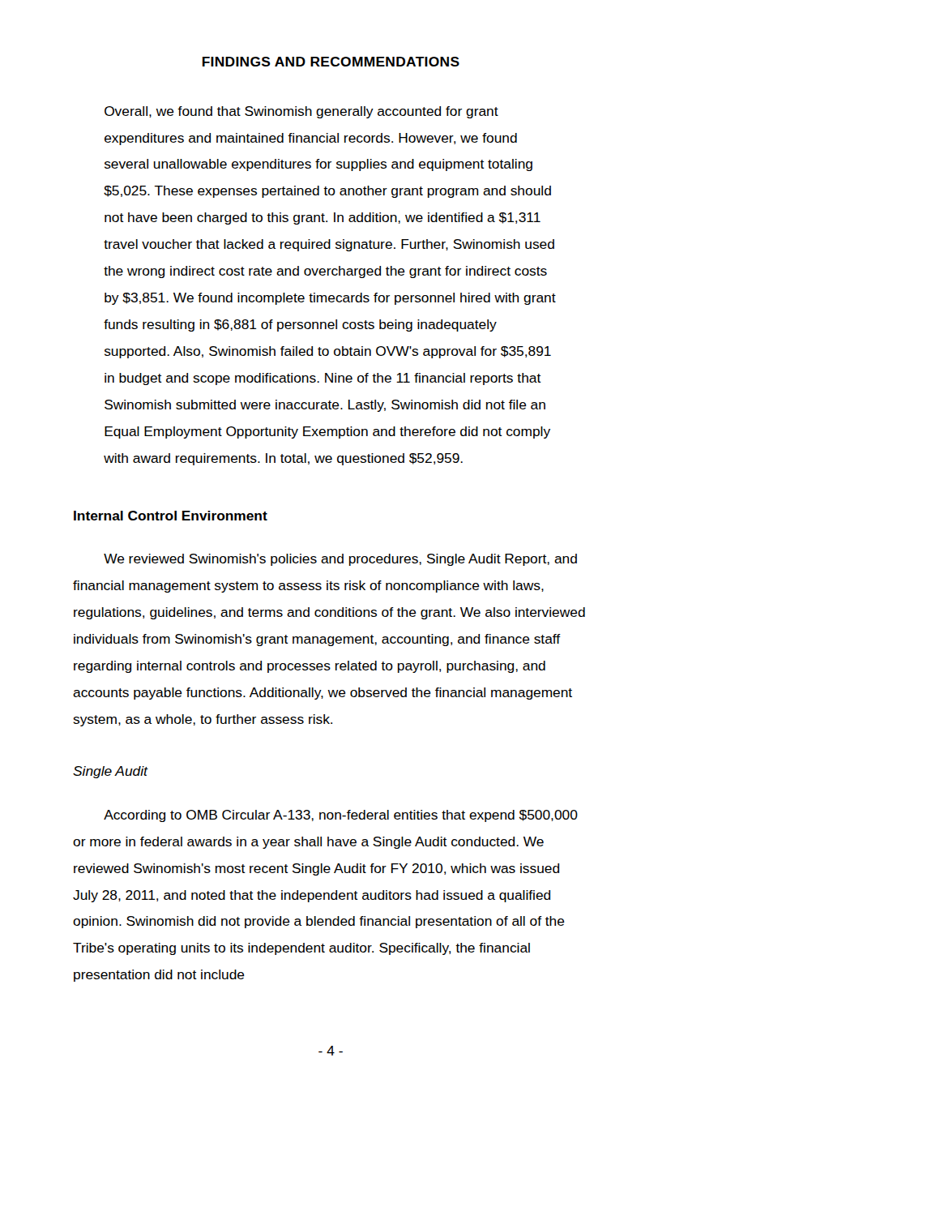FINDINGS AND RECOMMENDATIONS
Overall, we found that Swinomish generally accounted for grant expenditures and maintained financial records. However, we found several unallowable expenditures for supplies and equipment totaling $5,025. These expenses pertained to another grant program and should not have been charged to this grant. In addition, we identified a $1,311 travel voucher that lacked a required signature. Further, Swinomish used the wrong indirect cost rate and overcharged the grant for indirect costs by $3,851. We found incomplete timecards for personnel hired with grant funds resulting in $6,881 of personnel costs being inadequately supported. Also, Swinomish failed to obtain OVW's approval for $35,891 in budget and scope modifications. Nine of the 11 financial reports that Swinomish submitted were inaccurate. Lastly, Swinomish did not file an Equal Employment Opportunity Exemption and therefore did not comply with award requirements. In total, we questioned $52,959.
Internal Control Environment
We reviewed Swinomish's policies and procedures, Single Audit Report, and financial management system to assess its risk of noncompliance with laws, regulations, guidelines, and terms and conditions of the grant. We also interviewed individuals from Swinomish's grant management, accounting, and finance staff regarding internal controls and processes related to payroll, purchasing, and accounts payable functions. Additionally, we observed the financial management system, as a whole, to further assess risk.
Single Audit
According to OMB Circular A-133, non-federal entities that expend $500,000 or more in federal awards in a year shall have a Single Audit conducted. We reviewed Swinomish's most recent Single Audit for FY 2010, which was issued July 28, 2011, and noted that the independent auditors had issued a qualified opinion. Swinomish did not provide a blended financial presentation of all of the Tribe's operating units to its independent auditor. Specifically, the financial presentation did not include
- 4 -